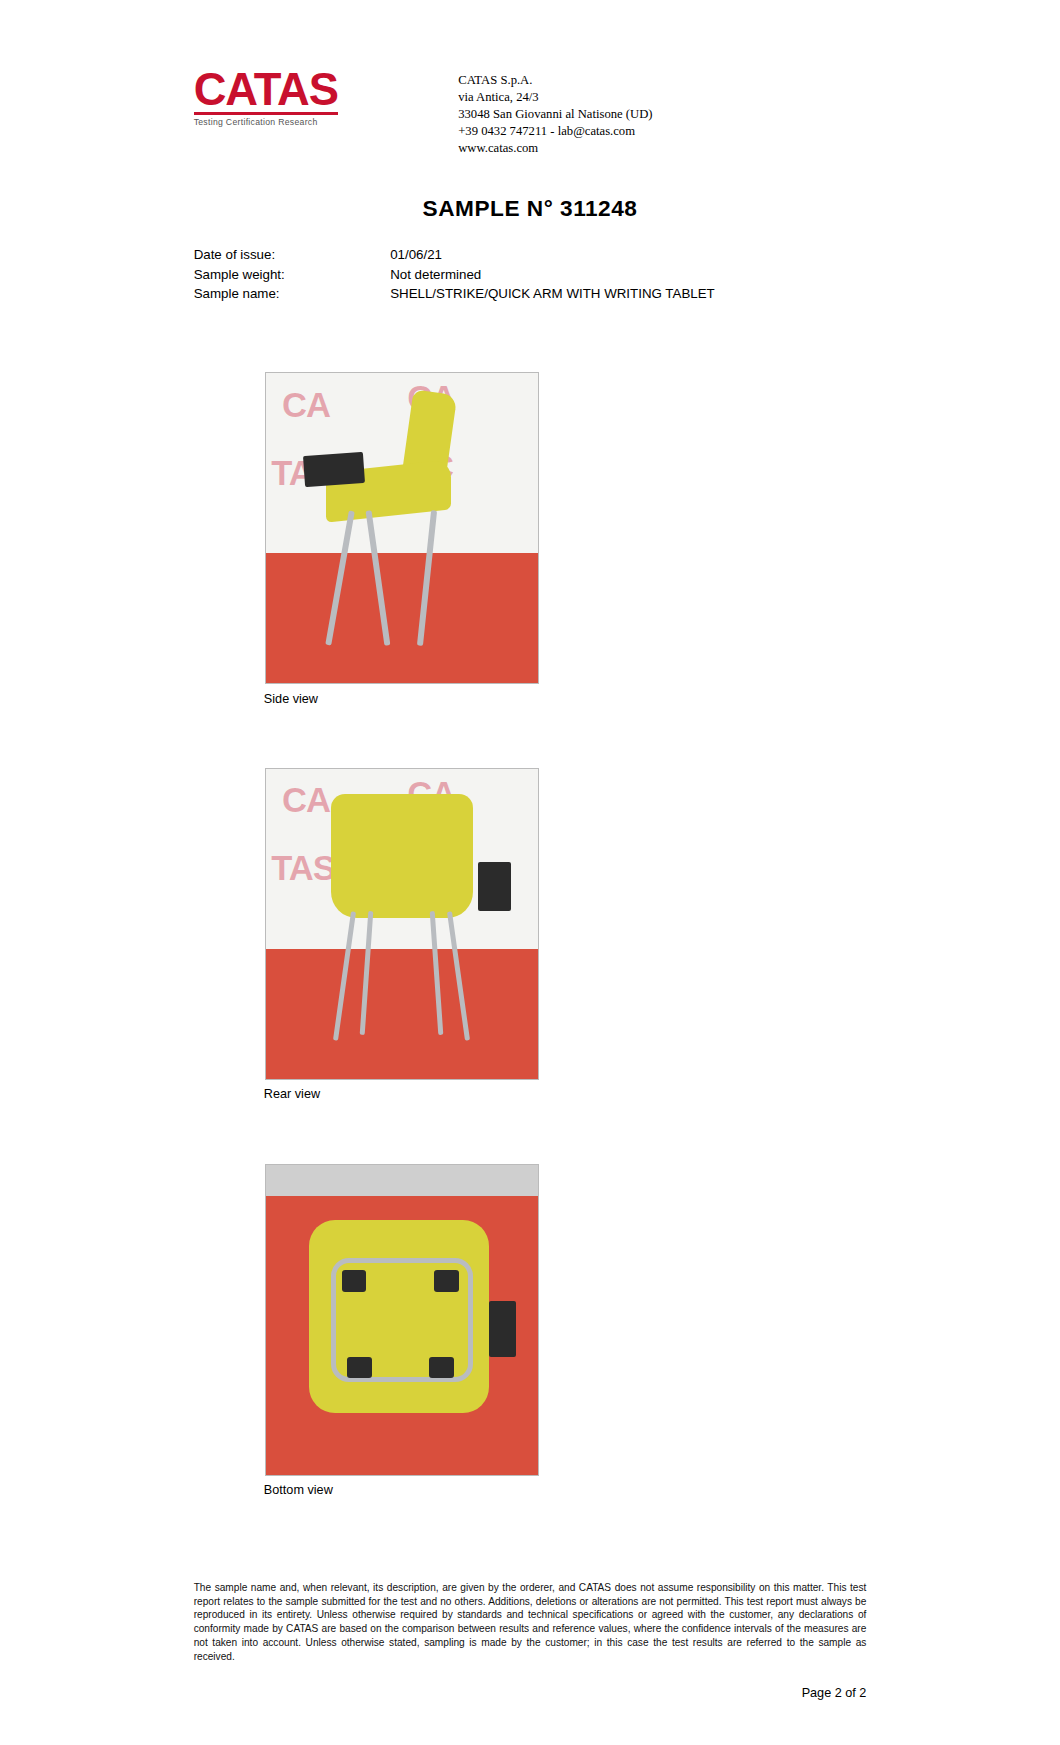CATAS
Testing Certification Research
CATAS S.p.A.
via Antica, 24/3
33048 San Giovanni al Natisone (UD)
+39 0432 747211 - lab@catas.com
www.catas.com
SAMPLE N° 311248
| Date of issue: | 01/06/21 |
| Sample weight: | Not determined |
| Sample name: | SHELL/STRIKE/QUICK ARM WITH WRITING TABLET |
CA CA TAS C
Side view
CA CA TAS C
Rear view
Bottom view
The sample name and, when relevant, its description, are given by the orderer, and CATAS does not assume responsibility on this matter. This test report relates to the sample submitted for the test and no others. Additions, deletions or alterations are not permitted. This test report must always be reproduced in its entirety. Unless otherwise required by standards and technical specifications or agreed with the customer, any declarations of conformity made by CATAS are based on the comparison between results and reference values, where the confidence intervals of the measures are not taken into account. Unless otherwise stated, sampling is made by the customer; in this case the test results are referred to the sample as received.
Page 2 of 2